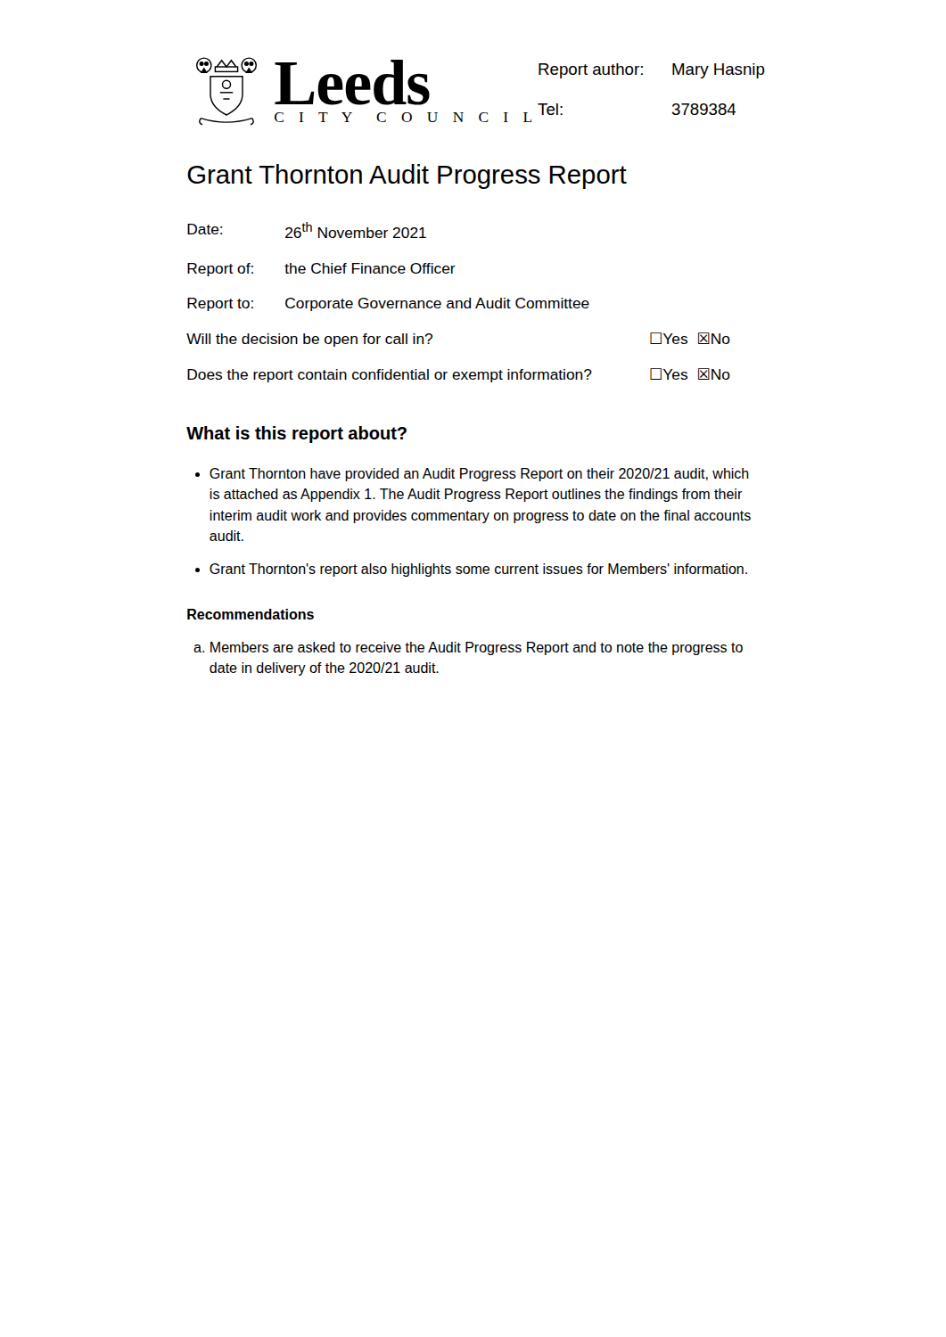Leeds C I T Y C O U N C I L
Report author:
Mary Hasnip
Tel:
3789384
Grant Thornton Audit Progress Report
Date:
26th November 2021
Report of:
the Chief Finance Officer
Report to:
Corporate Governance and Audit Committee
Will the decision be open for call in?
☐Yes ☒No
Does the report contain confidential or exempt information?
☐Yes ☒No
What is this report about?
Grant Thornton have provided an Audit Progress Report on their 2020/21 audit, which is attached as Appendix 1. The Audit Progress Report outlines the findings from their interim audit work and provides commentary on progress to date on the final accounts audit.
Grant Thornton's report also highlights some current issues for Members' information.
Recommendations
Members are asked to receive the Audit Progress Report and to note the progress to date in delivery of the 2020/21 audit.